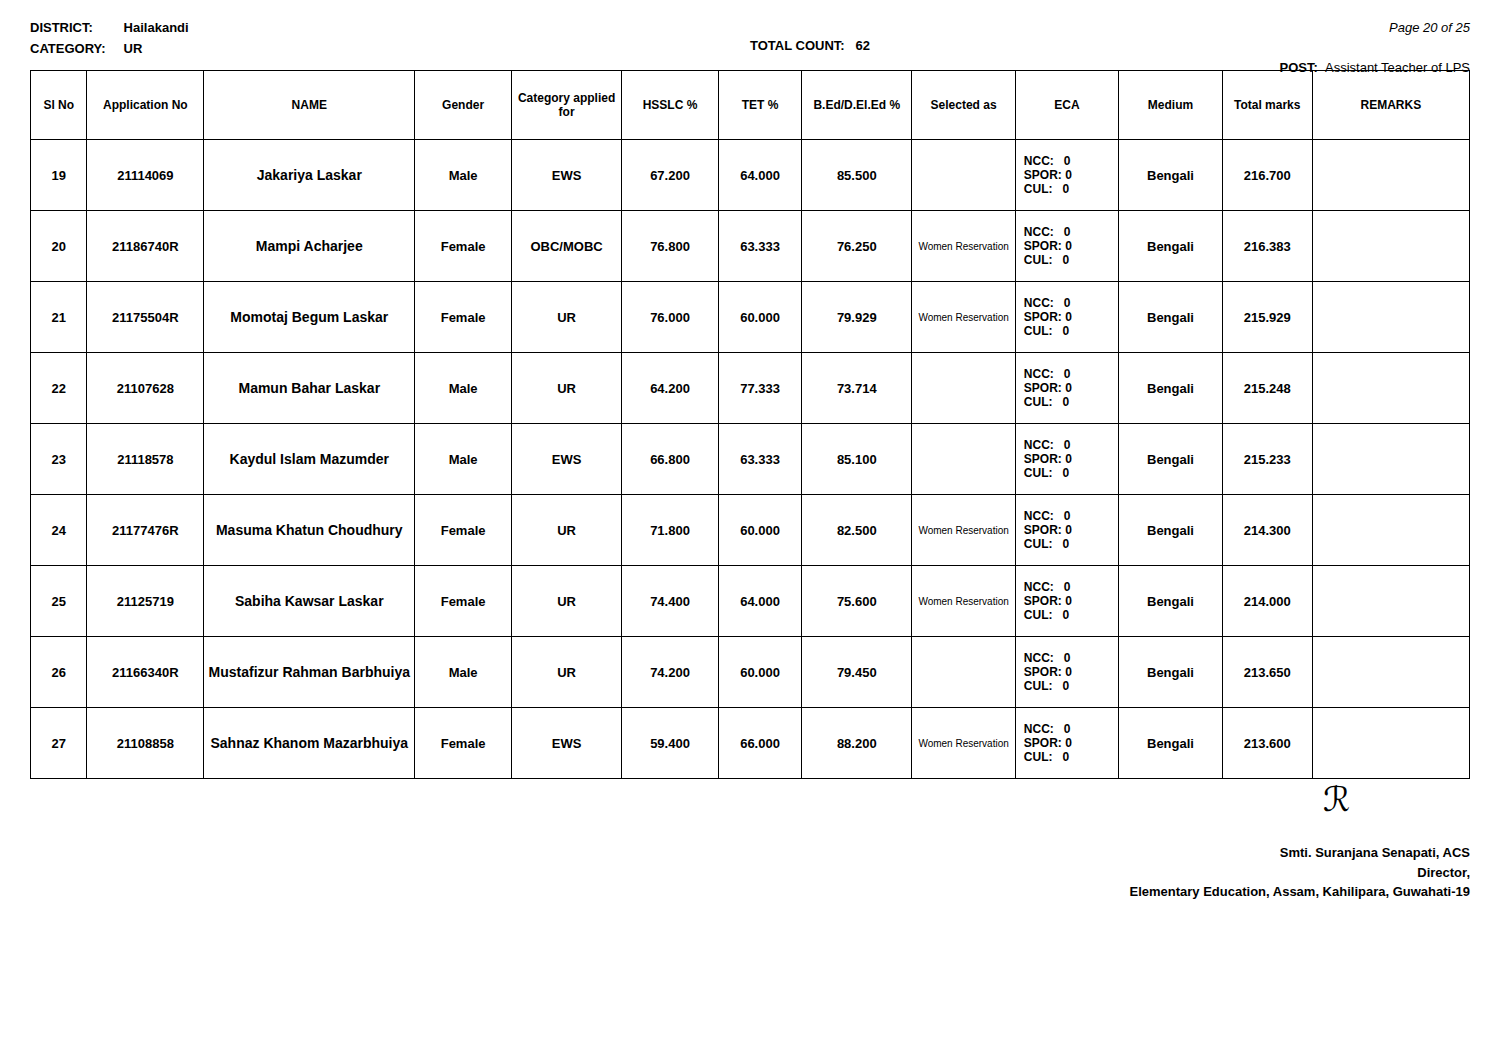Page 20 of 25
DISTRICT: Hailakandi
TOTAL COUNT: 62
CATEGORY: UR
POST: Assistant Teacher of LPS
| Sl No | Application No | NAME | Gender | Category applied for | HSSLC % | TET % | B.Ed/D.El.Ed % | Selected as | ECA | Medium | Total marks | REMARKS |
| --- | --- | --- | --- | --- | --- | --- | --- | --- | --- | --- | --- | --- |
| 19 | 21114069 | Jakariya Laskar | Male | EWS | 67.200 | 64.000 | 85.500 | | NCC: 0 SPOR: 0 CUL: 0 | Bengali | 216.700 | |
| 20 | 21186740R | Mampi Acharjee | Female | OBC/MOBC | 76.800 | 63.333 | 76.250 | Women Reservation | NCC: 0 SPOR: 0 CUL: 0 | Bengali | 216.383 | |
| 21 | 21175504R | Momotaj Begum Laskar | Female | UR | 76.000 | 60.000 | 79.929 | Women Reservation | NCC: 0 SPOR: 0 CUL: 0 | Bengali | 215.929 | |
| 22 | 21107628 | Mamun Bahar Laskar | Male | UR | 64.200 | 77.333 | 73.714 | | NCC: 0 SPOR: 0 CUL: 0 | Bengali | 215.248 | |
| 23 | 21118578 | Kaydul Islam Mazumder | Male | EWS | 66.800 | 63.333 | 85.100 | | NCC: 0 SPOR: 0 CUL: 0 | Bengali | 215.233 | |
| 24 | 21177476R | Masuma Khatun Choudhury | Female | UR | 71.800 | 60.000 | 82.500 | Women Reservation | NCC: 0 SPOR: 0 CUL: 0 | Bengali | 214.300 | |
| 25 | 21125719 | Sabiha Kawsar Laskar | Female | UR | 74.400 | 64.000 | 75.600 | Women Reservation | NCC: 0 SPOR: 0 CUL: 0 | Bengali | 214.000 | |
| 26 | 21166340R | Mustafizur Rahman Barbhuiya | Male | UR | 74.200 | 60.000 | 79.450 | | NCC: 0 SPOR: 0 CUL: 0 | Bengali | 213.650 | |
| 27 | 21108858 | Sahnaz Khanom Mazarbhuiya | Female | EWS | 59.400 | 66.000 | 88.200 | Women Reservation | NCC: 0 SPOR: 0 CUL: 0 | Bengali | 213.600 | |
ℛ
Smti. Suranjana Senapati, ACS
Director,
Elementary Education, Assam, Kahilipara, Guwahati-19